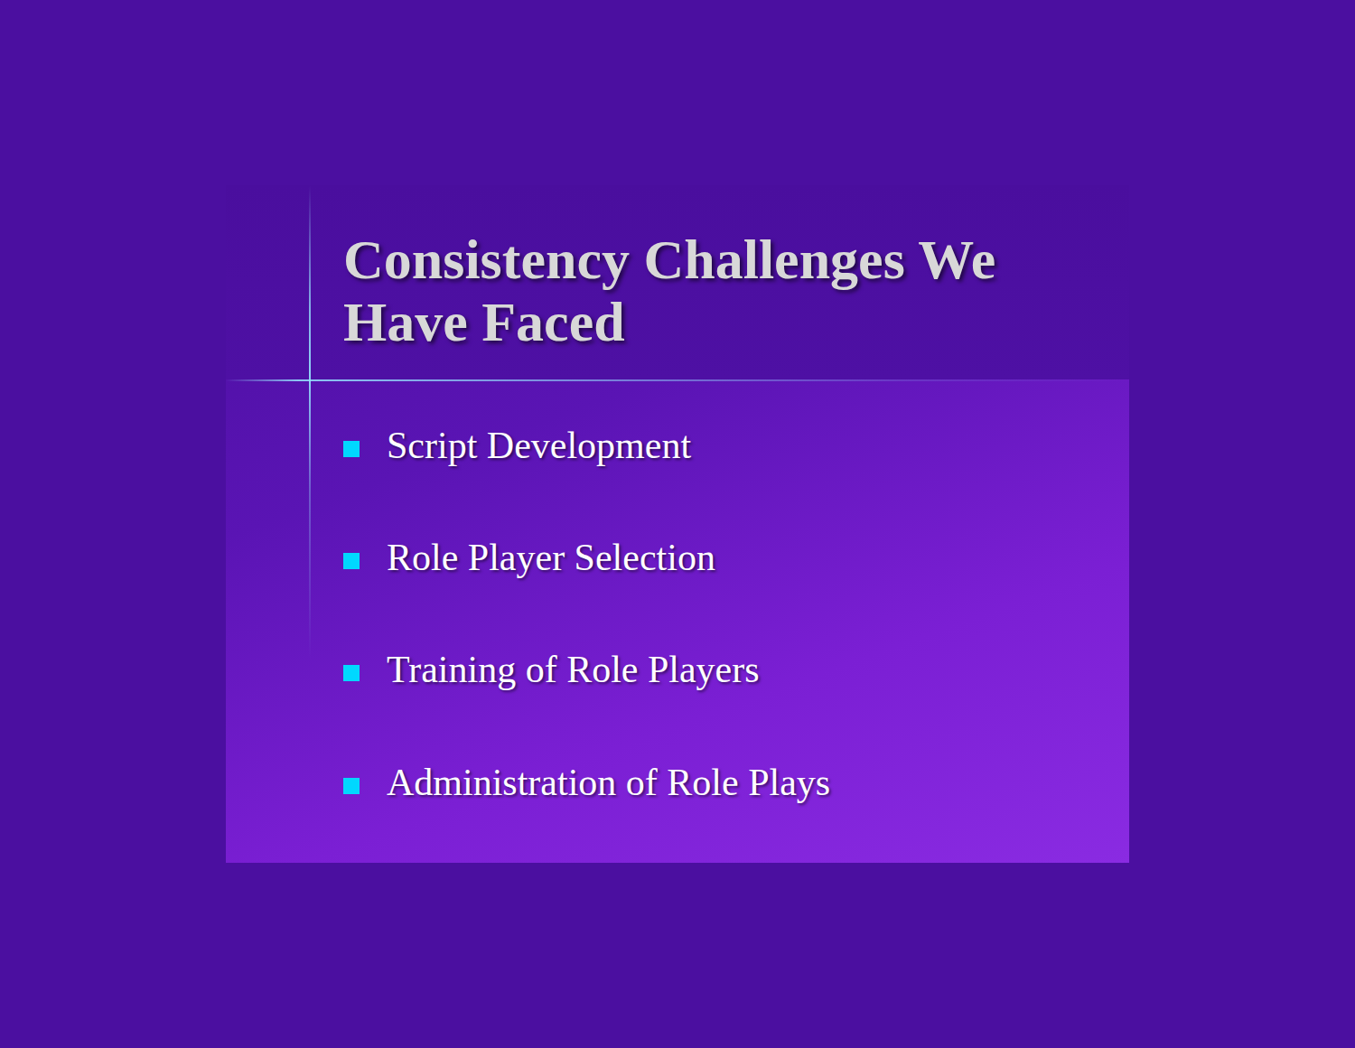Consistency Challenges We Have Faced
Script Development
Role Player Selection
Training of Role Players
Administration of Role Plays